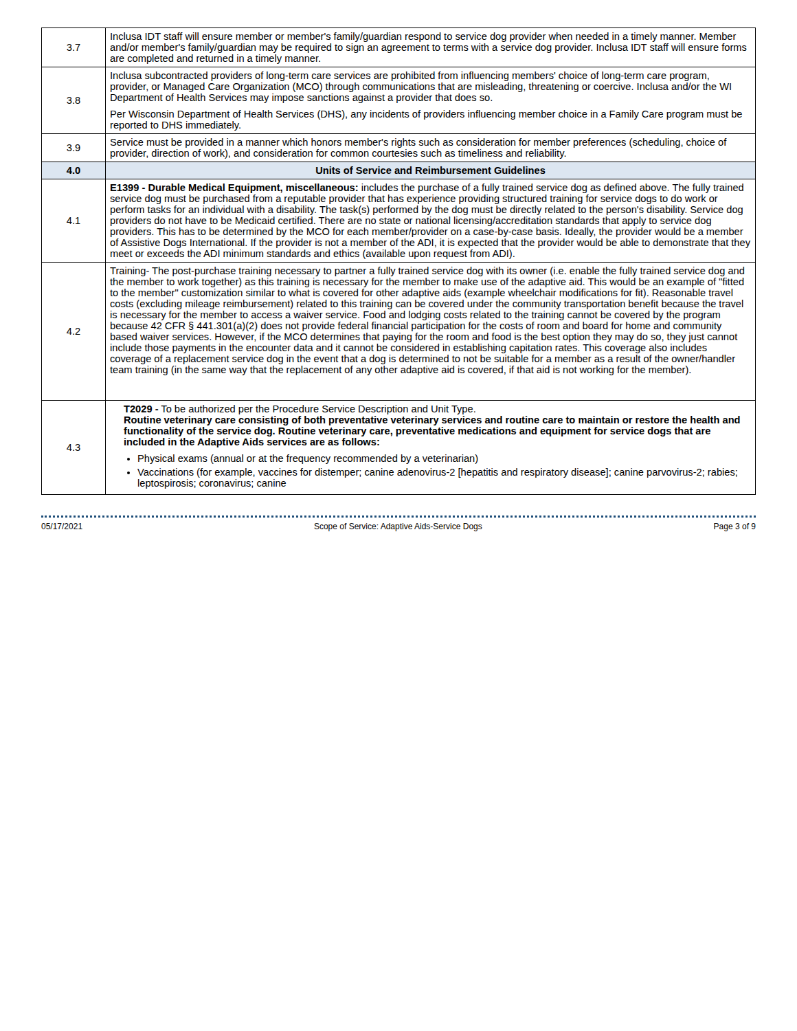| 3.7 | Inclusa IDT staff will ensure member or member's family/guardian respond to service dog provider when needed in a timely manner. Member and/or member's family/guardian may be required to sign an agreement to terms with a service dog provider. Inclusa IDT staff will ensure forms are completed and returned in a timely manner. |
| 3.8 | Inclusa subcontracted providers of long-term care services are prohibited from influencing members' choice of long-term care program, provider, or Managed Care Organization (MCO) through communications that are misleading, threatening or coercive. Inclusa and/or the WI Department of Health Services may impose sanctions against a provider that does so. Per Wisconsin Department of Health Services (DHS), any incidents of providers influencing member choice in a Family Care program must be reported to DHS immediately. |
| 3.9 | Service must be provided in a manner which honors member's rights such as consideration for member preferences (scheduling, choice of provider, direction of work), and consideration for common courtesies such as timeliness and reliability. |
| 4.0 | Units of Service and Reimbursement Guidelines |
| 4.1 | E1399 - Durable Medical Equipment, miscellaneous: includes the purchase of a fully trained service dog as defined above. The fully trained service dog must be purchased from a reputable provider that has experience providing structured training for service dogs to do work or perform tasks for an individual with a disability. The task(s) performed by the dog must be directly related to the person's disability. Service dog providers do not have to be Medicaid certified. There are no state or national licensing/accreditation standards that apply to service dog providers. This has to be determined by the MCO for each member/provider on a case-by-case basis. Ideally, the provider would be a member of Assistive Dogs International. If the provider is not a member of the ADI, it is expected that the provider would be able to demonstrate that they meet or exceeds the ADI minimum standards and ethics (available upon request from ADI). |
| 4.2 | Training- The post-purchase training necessary to partner a fully trained service dog with its owner (i.e. enable the fully trained service dog and the member to work together) as this training is necessary for the member to make use of the adaptive aid. This would be an example of "fitted to the member" customization similar to what is covered for other adaptive aids (example wheelchair modifications for fit). Reasonable travel costs (excluding mileage reimbursement) related to this training can be covered under the community transportation benefit because the travel is necessary for the member to access a waiver service. Food and lodging costs related to the training cannot be covered by the program because 42 CFR § 441.301(a)(2) does not provide federal financial participation for the costs of room and board for home and community based waiver services. However, if the MCO determines that paying for the room and food is the best option they may do so, they just cannot include those payments in the encounter data and it cannot be considered in establishing capitation rates. This coverage also includes coverage of a replacement service dog in the event that a dog is determined to not be suitable for a member as a result of the owner/handler team training (in the same way that the replacement of any other adaptive aid is covered, if that aid is not working for the member). |
| 4.3 | T2029 - To be authorized per the Procedure Service Description and Unit Type. Routine veterinary care consisting of both preventative veterinary services and routine care to maintain or restore the health and functionality of the service dog. Routine veterinary care, preventative medications and equipment for service dogs that are included in the Adaptive Aids services are as follows: Physical exams (annual or at the frequency recommended by a veterinarian) Vaccinations (for example, vaccines for distemper; canine adenovirus-2 [hepatitis and respiratory disease]; canine parvovirus-2; rabies; leptospirosis; coronavirus; canine |
05/17/2021 Scope of Service: Adaptive Aids-Service Dogs Page 3 of 9